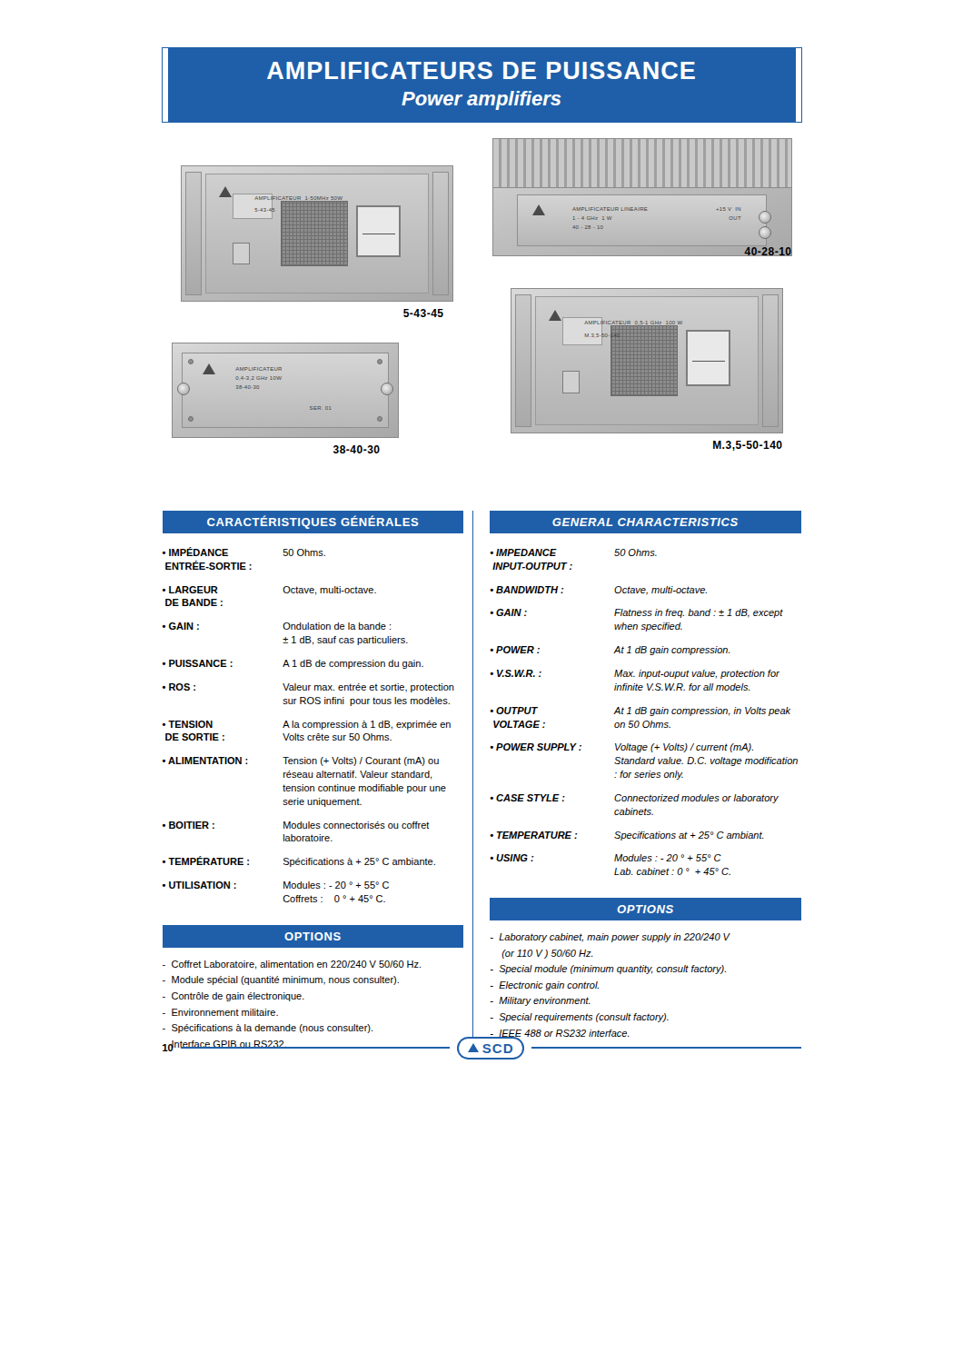AMPLIFICATEURS DE PUISSANCE
Power amplifiers
AMPLIFICATEUR 1-50MHz 50W
5-43-45
5-43-45
AMPLIFICATEUR
0,4-3,2 GHz 10W
38-40-30
SER. 01
38-40-30
AMPLIFICATEUR LINEAIRE
1 - 4 GHz 1 W
40 - 28 - 10
+15 V IN
OUT
40-28-10
AMPLIFICATEUR 0,5-1 GHz 100 W
M.3,5-50-140
M.3,5-50-140
CARACTÉRISTIQUES GÉNÉRALES
| • IMPÉDANCE ENTRÉE-SORTIE : | 50 Ohms. |
| • LARGEUR DE BANDE : | Octave, multi-octave. |
| • GAIN : | Ondulation de la bande : ± 1 dB, sauf cas particuliers. |
| • PUISSANCE : | A 1 dB de compression du gain. |
| • ROS : | Valeur max. entrée et sortie, protection sur ROS infini pour tous les modèles. |
| • TENSION DE SORTIE : | A la compression à 1 dB, exprimée en Volts crête sur 50 Ohms. |
| • ALIMENTATION : | Tension (+ Volts) / Courant (mA) ou réseau alternatif. Valeur standard, tension continue modifiable pour une serie uniquement. |
| • BOITIER : | Modules connectorisés ou coffret laboratoire. |
| • TEMPÉRATURE : | Spécifications à + 25° C ambiante. |
| • UTILISATION : | Modules : - 20 ° + 55° C Coffrets : 0 ° + 45° C. |
OPTIONS
Coffret Laboratoire, alimentation en 220/240 V 50/60 Hz.
Module spécial (quantité minimum, nous consulter).
Contrôle de gain électronique.
Environnement militaire.
Spécifications à la demande (nous consulter).
Interface GPIB ou RS232.
GENERAL CHARACTERISTICS
| • IMPEDANCE INPUT-OUTPUT : | 50 Ohms. |
| • BANDWIDTH : | Octave, multi-octave. |
| • GAIN : | Flatness in freq. band : ± 1 dB, except when specified. |
| • POWER : | At 1 dB gain compression. |
| • V.S.W.R. : | Max. input-ouput value, protection for infinite V.S.W.R. for all models. |
| • OUTPUT VOLTAGE : | At 1 dB gain compression, in Volts peak on 50 Ohms. |
| • POWER SUPPLY : | Voltage (+ Volts) / current (mA). Standard value. D.C. voltage modification : for series only. |
| • CASE STYLE : | Connectorized modules or laboratory cabinets. |
| • TEMPERATURE : | Specifications at + 25° C ambiant. |
| • USING : | Modules : - 20 ° + 55° C Lab. cabinet : 0 ° + 45° C. |
OPTIONS
Laboratory cabinet, main power supply in 220/240 V
(or 110 V ) 50/60 Hz.
Special module (minimum quantity, consult factory).
Electronic gain control.
Military environment.
Special requirements (consult factory).
IEEE 488 or RS232 interface.
10 SCD